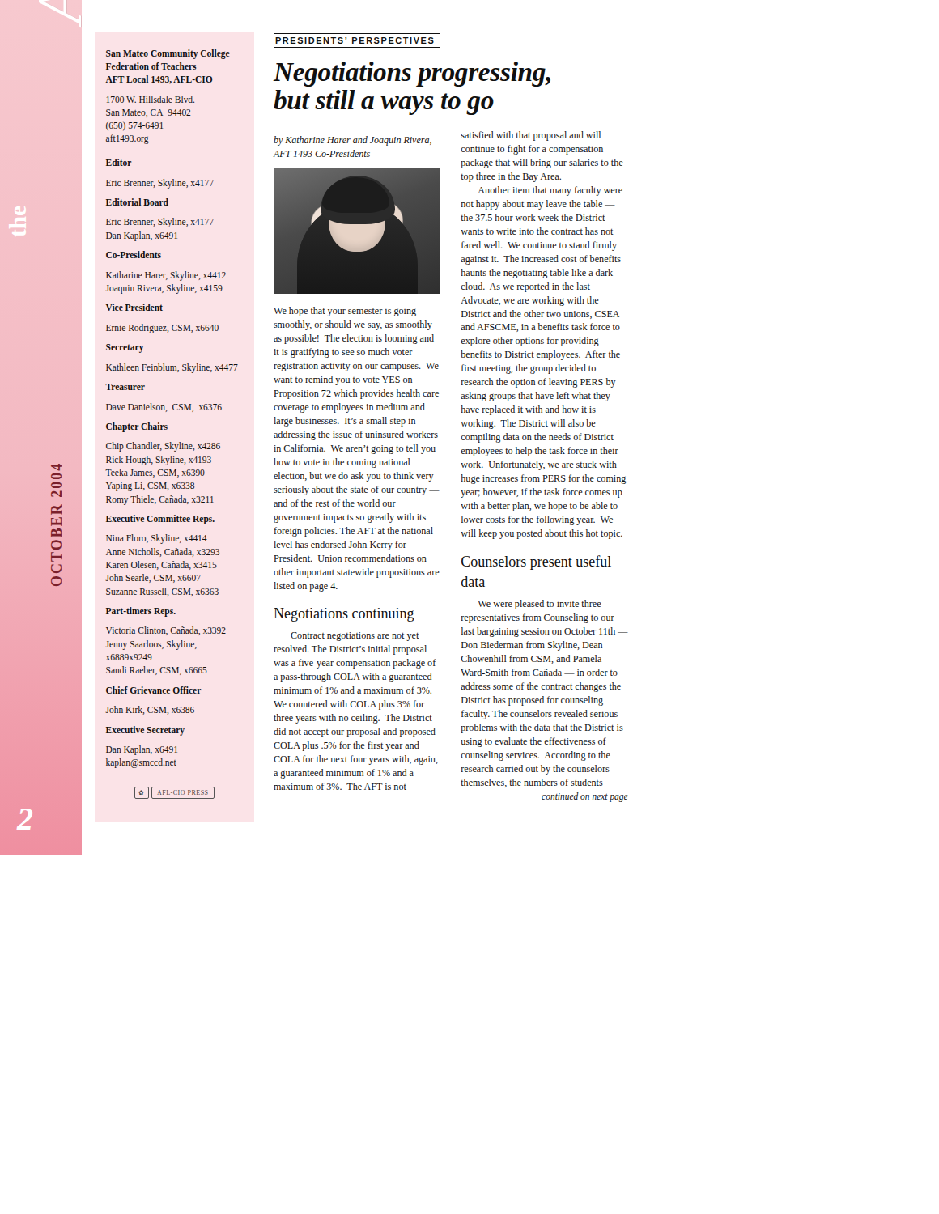Advocate
the
OCTOBER 2004
2
San Mateo Community College
Federation of Teachers
AFT Local 1493, AFL-CIO
1700 W. Hillsdale Blvd.
San Mateo, CA 94402
(650) 574-6491
aft1493.org
Editor
Eric Brenner, Skyline, x4177
Editorial Board
Eric Brenner, Skyline, x4177
Dan Kaplan, x6491
Co-Presidents
Katharine Harer, Skyline, x4412
Joaquin Rivera, Skyline, x4159
Vice President
Ernie Rodriguez, CSM, x6640
Secretary
Kathleen Feinblum, Skyline, x4477
Treasurer
Dave Danielson, CSM, x6376
Chapter Chairs
Chip Chandler, Skyline, x4286
Rick Hough, Skyline, x4193
Teeka James, CSM, x6390
Yaping Li, CSM, x6338
Romy Thiele, Cañada, x3211
Executive Committee Reps.
Nina Floro, Skyline, x4414
Anne Nicholls, Cañada, x3293
Karen Olesen, Cañada, x3415
John Searle, CSM, x6607
Suzanne Russell, CSM, x6363
Part-timers Reps.
Victoria Clinton, Cañada, x3392
Jenny Saarloos, Skyline, x6889x9249
Sandi Raeber, CSM, x6665
Chief Grievance Officer
John Kirk, CSM, x6386
Executive Secretary
Dan Kaplan, x6491
kaplan@smccd.net
✿AFL-CIO PRESS
PRESIDENTS’ PERSPECTIVES
Negotiations progressing,
but still a ways to go
by Katharine Harer and Joaquin Rivera,
AFT 1493 Co-Presidents
We hope that your semester is going smoothly, or should we say, as smoothly as possible! The election is looming and it is gratifying to see so much voter registration activity on our campuses. We want to remind you to vote YES on Proposition 72 which provides health care coverage to employees in medium and large businesses. It’s a small step in addressing the issue of uninsured workers in California. We aren’t going to tell you how to vote in the coming national election, but we do ask you to think very seriously about the state of our country — and of the rest of the world our government impacts so greatly with its foreign policies. The AFT at the national level has endorsed John Kerry for President. Union recommendations on other important statewide propositions are listed on page 4.
Negotiations continuing
Contract negotiations are not yet resolved. The District’s initial proposal was a five-year compensation package of a pass-through COLA with a guaranteed minimum of 1% and a maximum of 3%. We countered with COLA plus 3% for three years with no ceiling. The District did not accept our proposal and proposed COLA plus .5% for the first year and COLA for the next four years with, again, a guaranteed minimum of 1% and a maximum of 3%. The AFT is not satisfied with that proposal and will continue to fight for a compensation package that will bring our salaries to the top three in the Bay Area.
Another item that many faculty were not happy about may leave the table — the 37.5 hour work week the District wants to write into the contract has not fared well. We continue to stand firmly against it. The increased cost of benefits haunts the negotiating table like a dark cloud. As we reported in the last Advocate, we are working with the District and the other two unions, CSEA and AFSCME, in a benefits task force to explore other options for providing benefits to District employees. After the first meeting, the group decided to research the option of leaving PERS by asking groups that have left what they have replaced it with and how it is working. The District will also be compiling data on the needs of District employees to help the task force in their work. Unfortunately, we are stuck with huge increases from PERS for the coming year; however, if the task force comes up with a better plan, we hope to be able to lower costs for the following year. We will keep you posted about this hot topic.
Counselors present useful data
We were pleased to invite three representatives from Counseling to our last bargaining session on October 11th — Don Biederman from Skyline, Dean Chowenhill from CSM, and Pamela Ward-Smith from Cañada — in order to address some of the contract changes the District has proposed for counseling faculty. The counselors revealed serious problems with the data that the District is using to evaluate the effectiveness of counseling services. According to the research carried out by the counselors themselves, the numbers of students
continued on next page